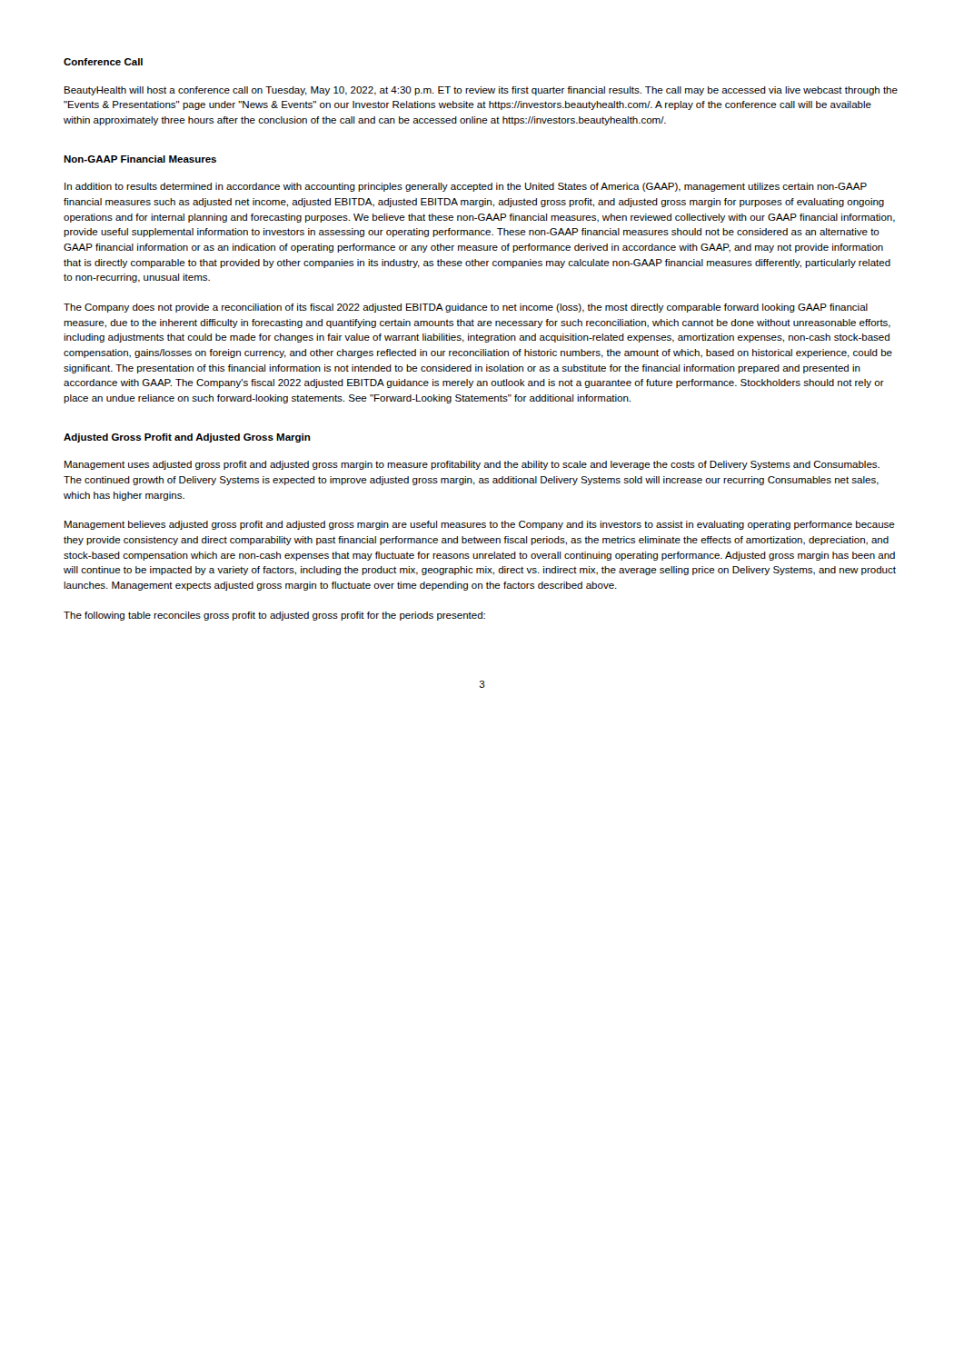Conference Call
BeautyHealth will host a conference call on Tuesday, May 10, 2022, at 4:30 p.m. ET to review its first quarter financial results. The call may be accessed via live webcast through the "Events & Presentations" page under "News & Events" on our Investor Relations website at https://investors.beautyhealth.com/. A replay of the conference call will be available within approximately three hours after the conclusion of the call and can be accessed online at https://investors.beautyhealth.com/.
Non-GAAP Financial Measures
In addition to results determined in accordance with accounting principles generally accepted in the United States of America (GAAP), management utilizes certain non-GAAP financial measures such as adjusted net income, adjusted EBITDA, adjusted EBITDA margin, adjusted gross profit, and adjusted gross margin for purposes of evaluating ongoing operations and for internal planning and forecasting purposes. We believe that these non-GAAP financial measures, when reviewed collectively with our GAAP financial information, provide useful supplemental information to investors in assessing our operating performance. These non-GAAP financial measures should not be considered as an alternative to GAAP financial information or as an indication of operating performance or any other measure of performance derived in accordance with GAAP, and may not provide information that is directly comparable to that provided by other companies in its industry, as these other companies may calculate non-GAAP financial measures differently, particularly related to non-recurring, unusual items.
The Company does not provide a reconciliation of its fiscal 2022 adjusted EBITDA guidance to net income (loss), the most directly comparable forward looking GAAP financial measure, due to the inherent difficulty in forecasting and quantifying certain amounts that are necessary for such reconciliation, which cannot be done without unreasonable efforts, including adjustments that could be made for changes in fair value of warrant liabilities, integration and acquisition-related expenses, amortization expenses, non-cash stock-based compensation, gains/losses on foreign currency, and other charges reflected in our reconciliation of historic numbers, the amount of which, based on historical experience, could be significant. The presentation of this financial information is not intended to be considered in isolation or as a substitute for the financial information prepared and presented in accordance with GAAP. The Company's fiscal 2022 adjusted EBITDA guidance is merely an outlook and is not a guarantee of future performance. Stockholders should not rely or place an undue reliance on such forward-looking statements. See "Forward-Looking Statements" for additional information.
Adjusted Gross Profit and Adjusted Gross Margin
Management uses adjusted gross profit and adjusted gross margin to measure profitability and the ability to scale and leverage the costs of Delivery Systems and Consumables. The continued growth of Delivery Systems is expected to improve adjusted gross margin, as additional Delivery Systems sold will increase our recurring Consumables net sales, which has higher margins.
Management believes adjusted gross profit and adjusted gross margin are useful measures to the Company and its investors to assist in evaluating operating performance because they provide consistency and direct comparability with past financial performance and between fiscal periods, as the metrics eliminate the effects of amortization, depreciation, and stock-based compensation which are non-cash expenses that may fluctuate for reasons unrelated to overall continuing operating performance. Adjusted gross margin has been and will continue to be impacted by a variety of factors, including the product mix, geographic mix, direct vs. indirect mix, the average selling price on Delivery Systems, and new product launches. Management expects adjusted gross margin to fluctuate over time depending on the factors described above.
The following table reconciles gross profit to adjusted gross profit for the periods presented:
3